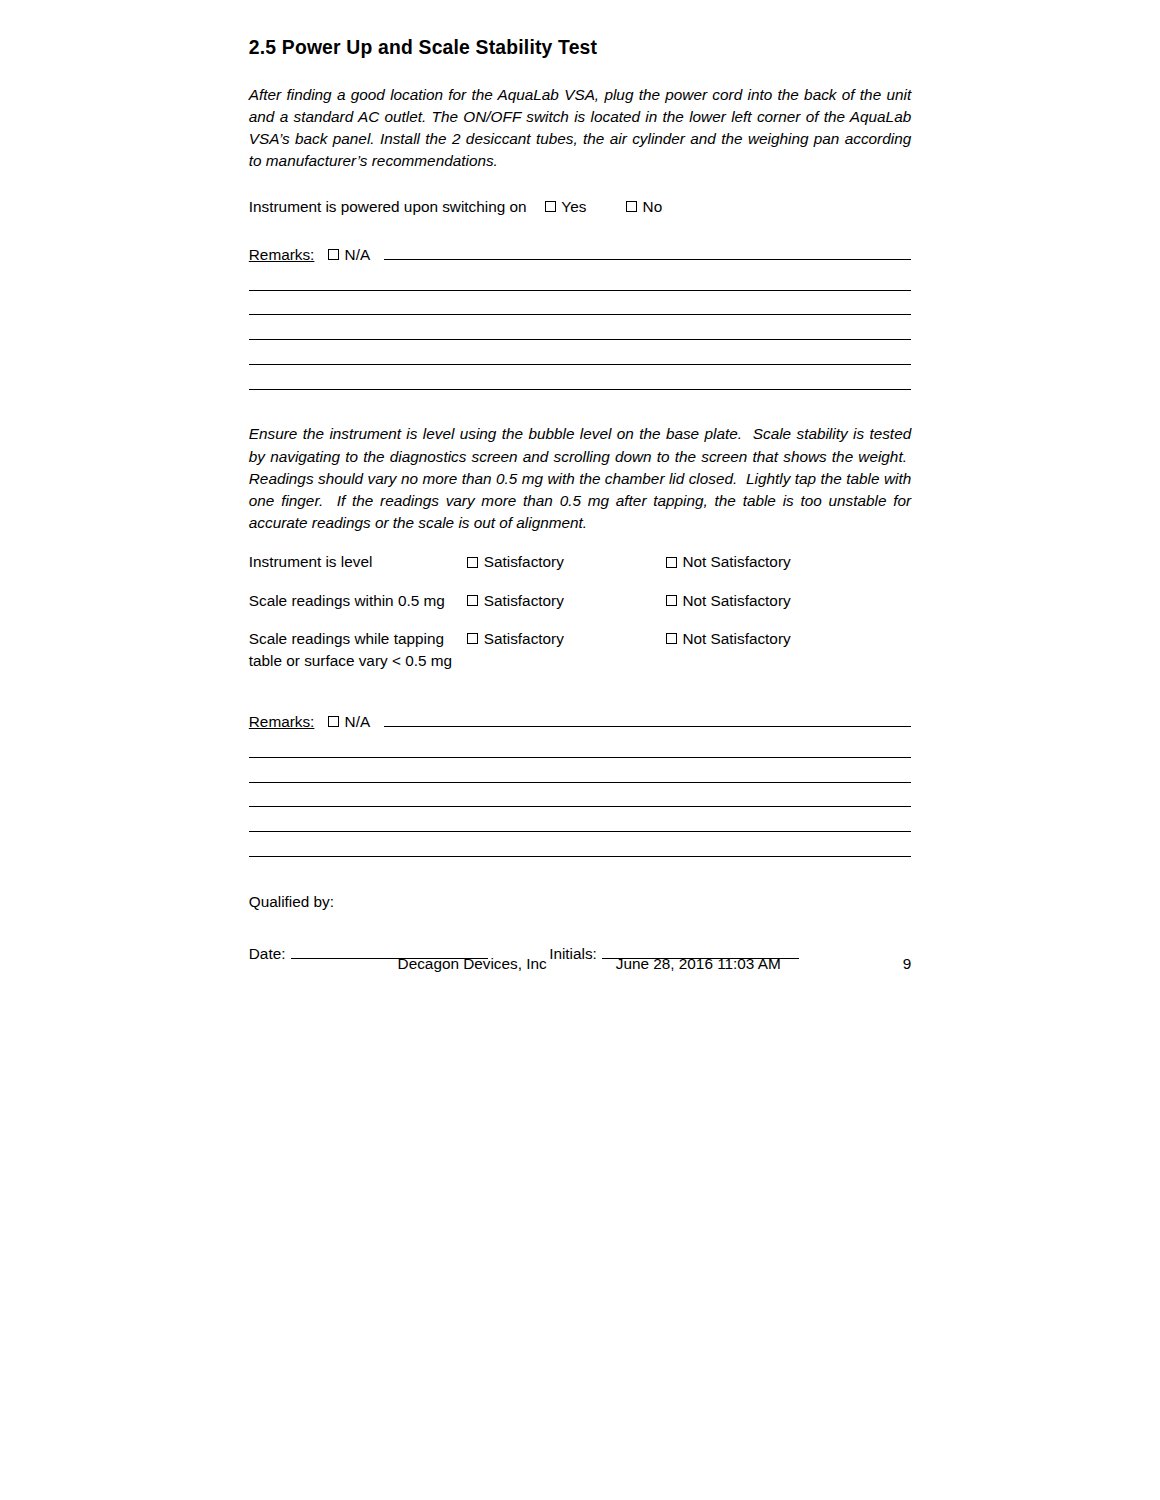2.5 Power Up and Scale Stability Test
After finding a good location for the AquaLab VSA, plug the power cord into the back of the unit and a standard AC outlet. The ON/OFF switch is located in the lower left corner of the AquaLab VSA’s back panel. Install the 2 desiccant tubes, the air cylinder and the weighing pan according to manufacturer’s recommendations.
Instrument is powered upon switching on
Yes
No
Remarks: N/A
Ensure the instrument is level using the bubble level on the base plate. Scale stability is tested by navigating to the diagnostics screen and scrolling down to the screen that shows the weight. Readings should vary no more than 0.5 mg with the chamber lid closed. Lightly tap the table with one finger. If the readings vary more than 0.5 mg after tapping, the table is too unstable for accurate readings or the scale is out of alignment.
| Instrument is level | Satisfactory | Not Satisfactory |
| Scale readings within 0.5 mg | Satisfactory | Not Satisfactory |
| Scale readings while tapping table or surface vary < 0.5 mg | Satisfactory | Not Satisfactory |
Remarks: N/A
Qualified by:
Date: Initials:
Decagon Devices, Inc
June 28, 2016 11:03 AM
9